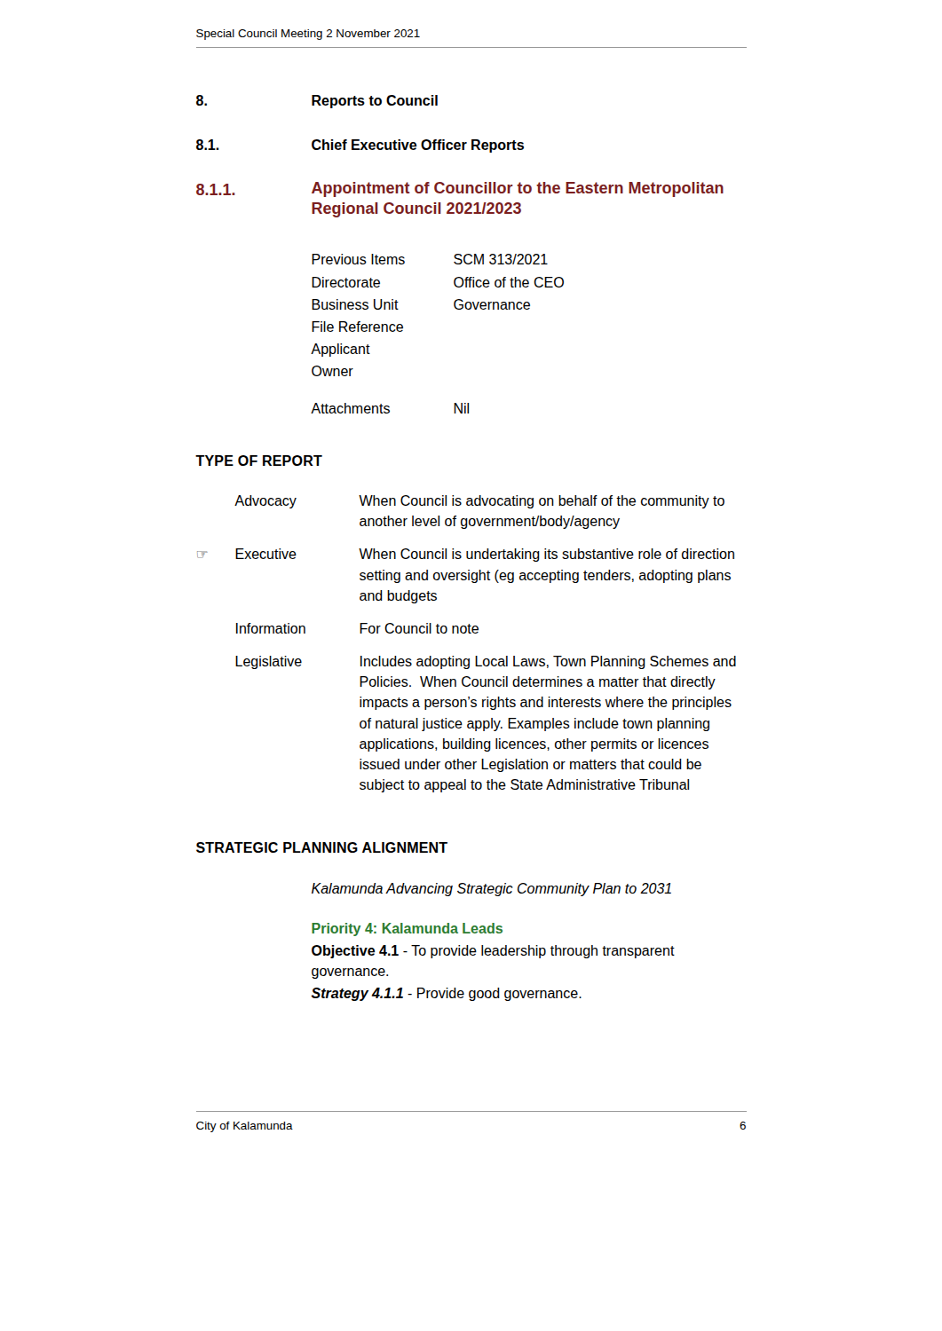Special Council Meeting 2 November 2021
8.
Reports to Council
8.1.
Chief Executive Officer Reports
8.1.1.
Appointment of Councillor to the Eastern Metropolitan Regional Council 2021/2023
| Previous Items | SCM 313/2021 |
| Directorate | Office of the CEO |
| Business Unit | Governance |
| File Reference | |
| Applicant | |
| Owner | |
| Attachments | Nil |
TYPE OF REPORT
| | Advocacy | When Council is advocating on behalf of the community to another level of government/body/agency |
| ☞ | Executive | When Council is undertaking its substantive role of direction setting and oversight (eg accepting tenders, adopting plans and budgets |
| | Information | For Council to note |
| | Legislative | Includes adopting Local Laws, Town Planning Schemes and Policies. When Council determines a matter that directly impacts a person’s rights and interests where the principles of natural justice apply. Examples include town planning applications, building licences, other permits or licences issued under other Legislation or matters that could be subject to appeal to the State Administrative Tribunal |
STRATEGIC PLANNING ALIGNMENT
Kalamunda Advancing Strategic Community Plan to 2031
Priority 4: Kalamunda Leads
Objective 4.1 - To provide leadership through transparent governance.
Strategy 4.1.1 - Provide good governance.
City of Kalamunda 6